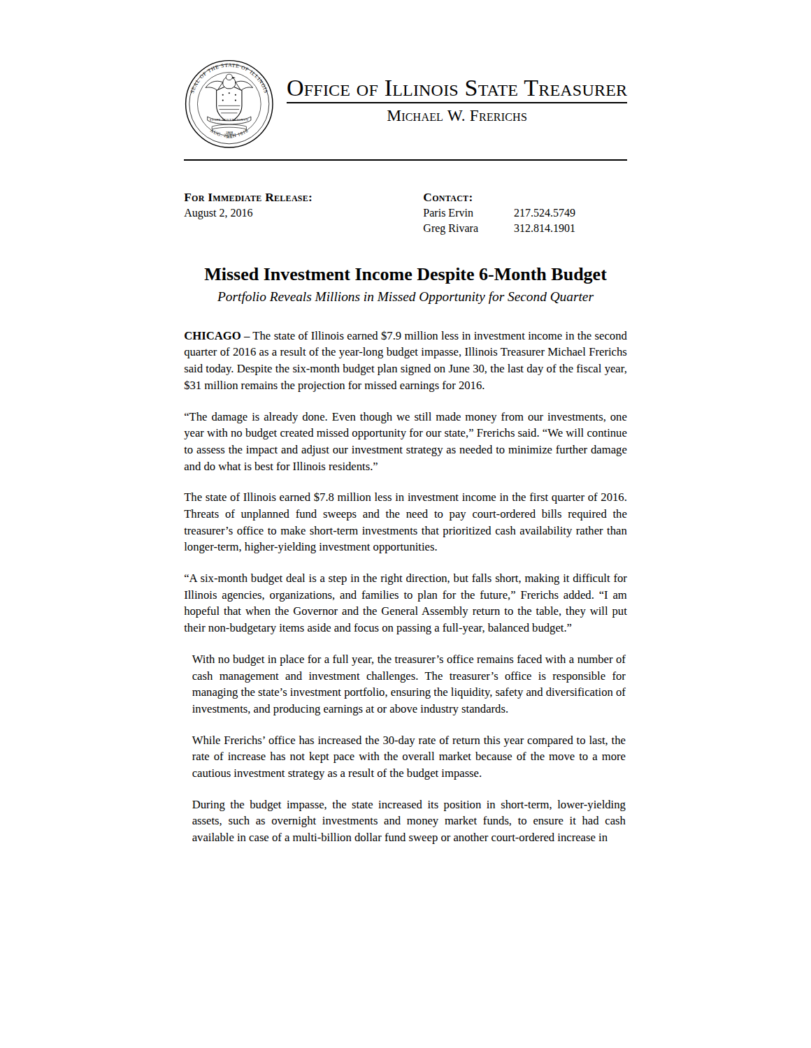SEAL OF THE STATE OF ILLINOIS AUG. 26TH 1818 STATE SOVEREIGNTY 1868 1818
Office of Illinois State Treasurer
Michael W. Frerichs
For Immediate Release:
August 2, 2016
Contact:
Paris Ervin 217.524.5749
Greg Rivara 312.814.1901
Missed Investment Income Despite 6-Month Budget
Portfolio Reveals Millions in Missed Opportunity for Second Quarter
CHICAGO – The state of Illinois earned $7.9 million less in investment income in the second quarter of 2016 as a result of the year-long budget impasse, Illinois Treasurer Michael Frerichs said today. Despite the six-month budget plan signed on June 30, the last day of the fiscal year, $31 million remains the projection for missed earnings for 2016.
“The damage is already done. Even though we still made money from our investments, one year with no budget created missed opportunity for our state,” Frerichs said. “We will continue to assess the impact and adjust our investment strategy as needed to minimize further damage and do what is best for Illinois residents.”
The state of Illinois earned $7.8 million less in investment income in the first quarter of 2016. Threats of unplanned fund sweeps and the need to pay court-ordered bills required the treasurer’s office to make short-term investments that prioritized cash availability rather than longer-term, higher-yielding investment opportunities.
“A six-month budget deal is a step in the right direction, but falls short, making it difficult for Illinois agencies, organizations, and families to plan for the future,” Frerichs added. “I am hopeful that when the Governor and the General Assembly return to the table, they will put their non-budgetary items aside and focus on passing a full-year, balanced budget.”
With no budget in place for a full year, the treasurer’s office remains faced with a number of cash management and investment challenges. The treasurer’s office is responsible for managing the state’s investment portfolio, ensuring the liquidity, safety and diversification of investments, and producing earnings at or above industry standards.
While Frerichs’ office has increased the 30-day rate of return this year compared to last, the rate of increase has not kept pace with the overall market because of the move to a more cautious investment strategy as a result of the budget impasse.
During the budget impasse, the state increased its position in short-term, lower-yielding assets, such as overnight investments and money market funds, to ensure it had cash available in case of a multi-billion dollar fund sweep or another court-ordered increase in